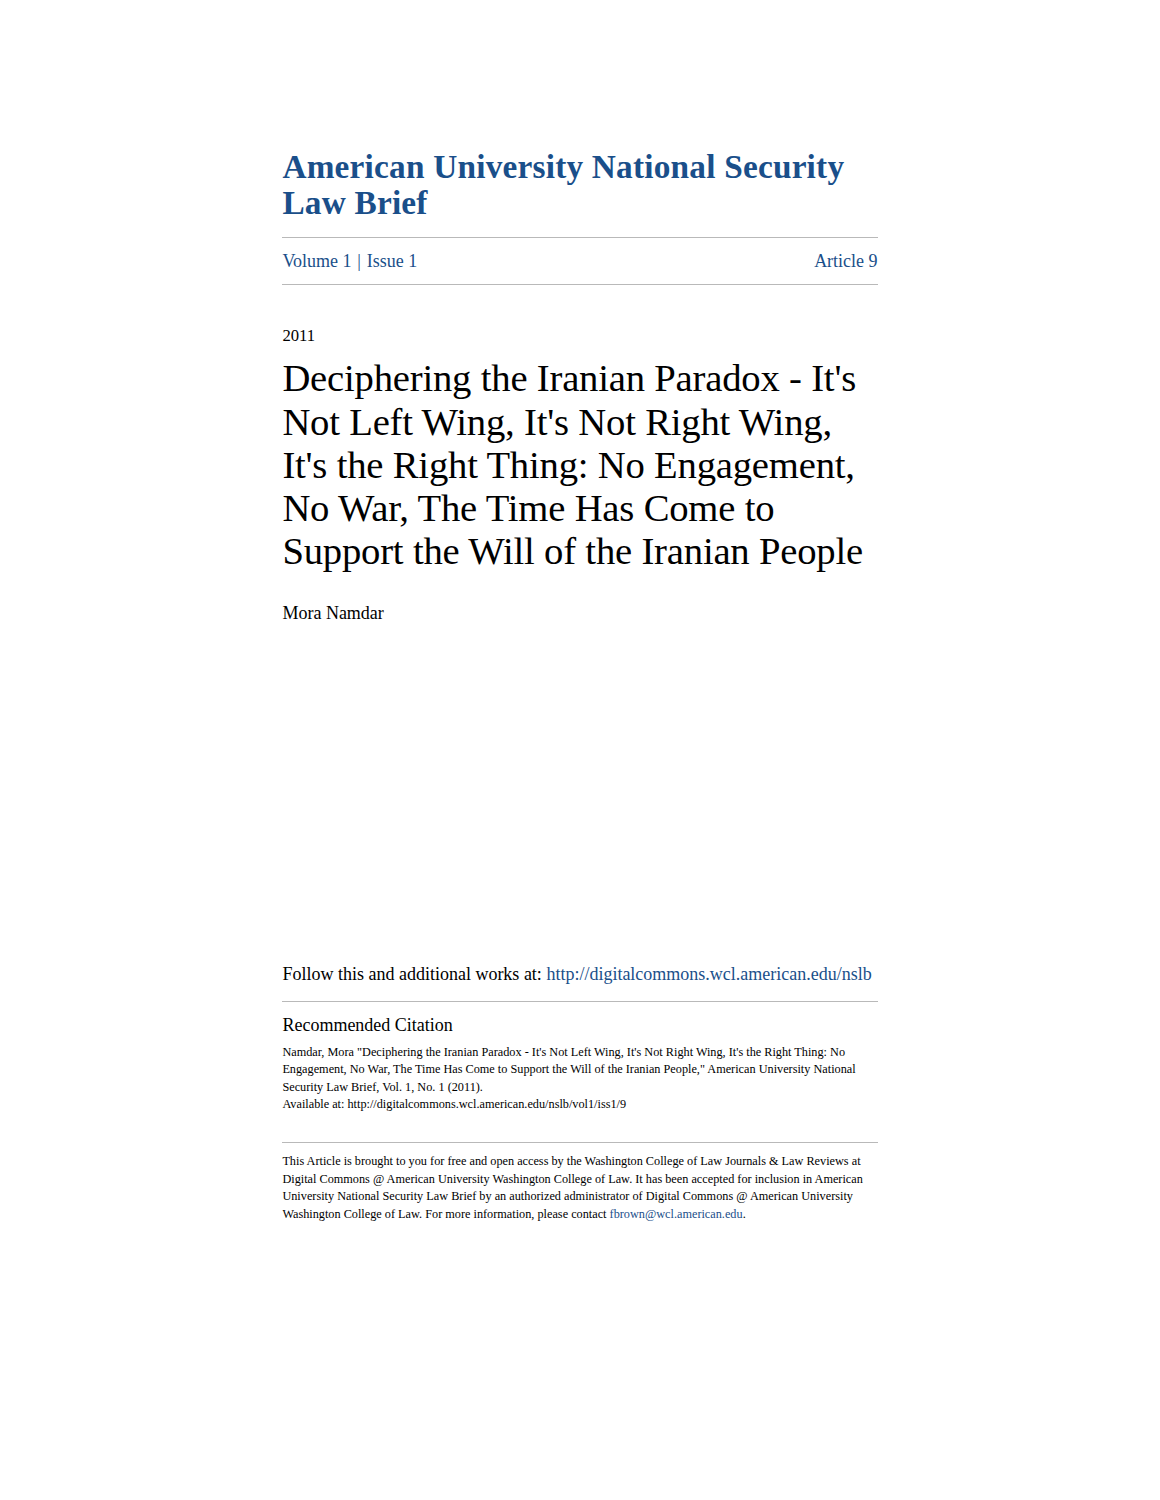American University National Security Law Brief
Volume 1|Issue 1
Article 9
2011
Deciphering the Iranian Paradox - It's Not Left Wing, It's Not Right Wing, It's the Right Thing: No Engagement, No War, The Time Has Come to Support the Will of the Iranian People
Mora Namdar
Follow this and additional works at: http://digitalcommons.wcl.american.edu/nslb
Recommended Citation
Namdar, Mora "Deciphering the Iranian Paradox - It's Not Left Wing, It's Not Right Wing, It's the Right Thing: No Engagement, No War, The Time Has Come to Support the Will of the Iranian People," American University National Security Law Brief, Vol. 1, No. 1 (2011).
Available at: http://digitalcommons.wcl.american.edu/nslb/vol1/iss1/9
This Article is brought to you for free and open access by the Washington College of Law Journals & Law Reviews at Digital Commons @ American University Washington College of Law. It has been accepted for inclusion in American University National Security Law Brief by an authorized administrator of Digital Commons @ American University Washington College of Law. For more information, please contact fbrown@wcl.american.edu.